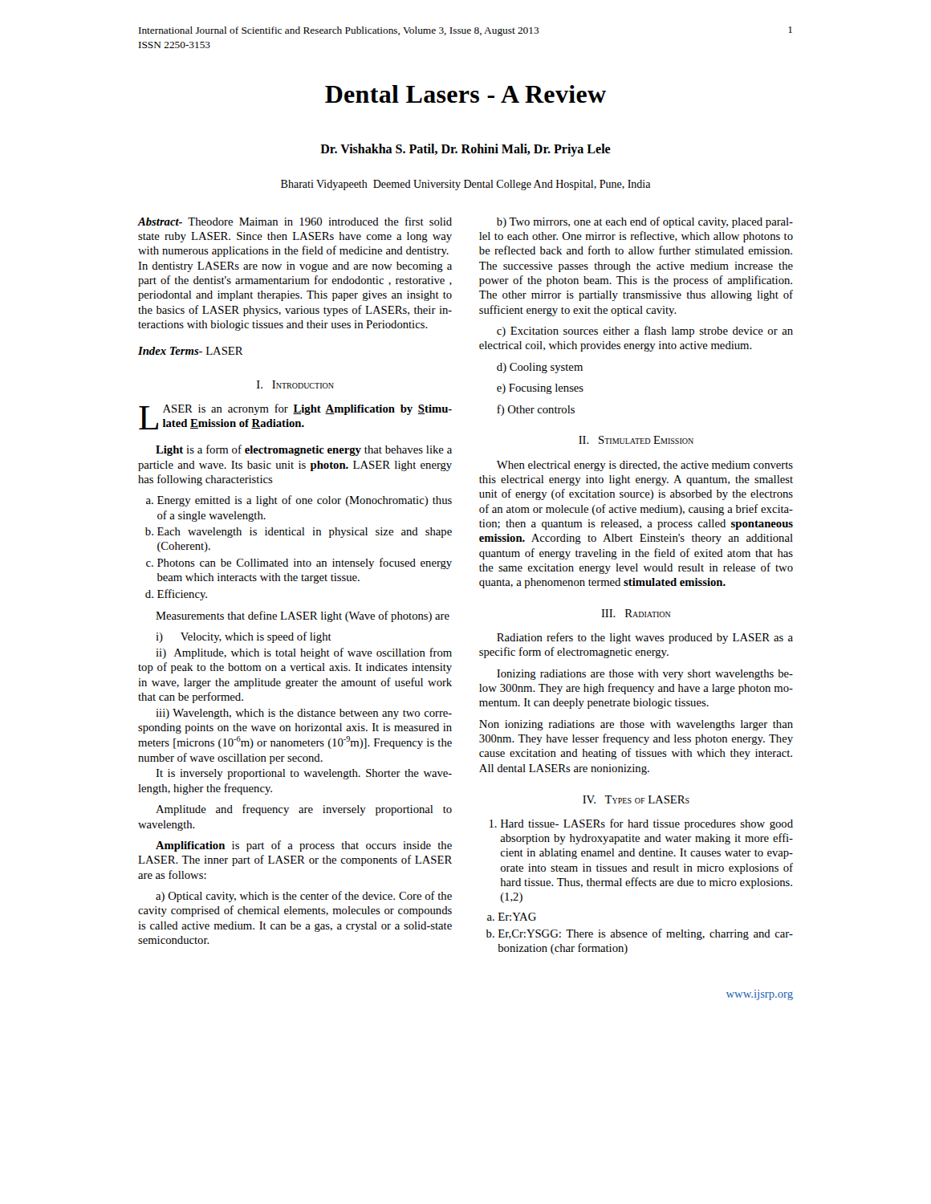International Journal of Scientific and Research Publications, Volume 3, Issue 8, August 2013
ISSN 2250-3153
1
Dental Lasers - A Review
Dr. Vishakha S. Patil, Dr. Rohini Mali, Dr. Priya Lele
Bharati Vidyapeeth Deemed University Dental College And Hospital, Pune, India
Abstract- Theodore Maiman in 1960 introduced the first solid state ruby LASER. Since then LASERs have come a long way with numerous applications in the field of medicine and dentistry. In dentistry LASERs are now in vogue and are now becoming a part of the dentist's armamentarium for endodontic , restorative , periodontal and implant therapies. This paper gives an insight to the basics of LASER physics, various types of LASERs, their interactions with biologic tissues and their uses in Periodontics.
Index Terms- LASER
I. Introduction
LASER is an acronym for Light Amplification by Stimulated Emission of Radiation.
Light is a form of electromagnetic energy that behaves like a particle and wave. Its basic unit is photon. LASER light energy has following characteristics
Energy emitted is a light of one color (Monochromatic) thus of a single wavelength.
Each wavelength is identical in physical size and shape (Coherent).
Photons can be Collimated into an intensely focused energy beam which interacts with the target tissue.
Efficiency.
Measurements that define LASER light (Wave of photons) are
i) Velocity, which is speed of light
ii) Amplitude, which is total height of wave oscillation from top of peak to the bottom on a vertical axis. It indicates intensity in wave, larger the amplitude greater the amount of useful work that can be performed.
iii) Wavelength, which is the distance between any two corresponding points on the wave on horizontal axis. It is measured in meters [microns (10-6m) or nanometers (10-9m)]. Frequency is the number of wave oscillation per second.
It is inversely proportional to wavelength. Shorter the wavelength, higher the frequency.
Amplitude and frequency are inversely proportional to wavelength.
Amplification is part of a process that occurs inside the LASER. The inner part of LASER or the components of LASER are as follows:
a) Optical cavity, which is the center of the device. Core of the cavity comprised of chemical elements, molecules or compounds is called active medium. It can be a gas, a crystal or a solid-state semiconductor.
b) Two mirrors, one at each end of optical cavity, placed parallel to each other. One mirror is reflective, which allow photons to be reflected back and forth to allow further stimulated emission. The successive passes through the active medium increase the power of the photon beam. This is the process of amplification. The other mirror is partially transmissive thus allowing light of sufficient energy to exit the optical cavity.
c) Excitation sources either a flash lamp strobe device or an electrical coil, which provides energy into active medium.
d) Cooling system
e) Focusing lenses
f) Other controls
II. Stimulated Emission
When electrical energy is directed, the active medium converts this electrical energy into light energy. A quantum, the smallest unit of energy (of excitation source) is absorbed by the electrons of an atom or molecule (of active medium), causing a brief excitation; then a quantum is released, a process called spontaneous emission. According to Albert Einstein's theory an additional quantum of energy traveling in the field of exited atom that has the same excitation energy level would result in release of two quanta, a phenomenon termed stimulated emission.
III. Radiation
Radiation refers to the light waves produced by LASER as a specific form of electromagnetic energy.
Ionizing radiations are those with very short wavelengths below 300nm. They are high frequency and have a large photon momentum. It can deeply penetrate biologic tissues.
Non ionizing radiations are those with wavelengths larger than 300nm. They have lesser frequency and less photon energy. They cause excitation and heating of tissues with which they interact. All dental LASERs are nonionizing.
IV. Types of LASERs
Hard tissue- LASERs for hard tissue procedures show good absorption by hydroxyapatite and water making it more efficient in ablating enamel and dentine. It causes water to evaporate into steam in tissues and result in micro explosions of hard tissue. Thus, thermal effects are due to micro explosions. (1,2)
Er:YAG
Er,Cr:YSGG: There is absence of melting, charring and carbonization (char formation)
www.ijsrp.org